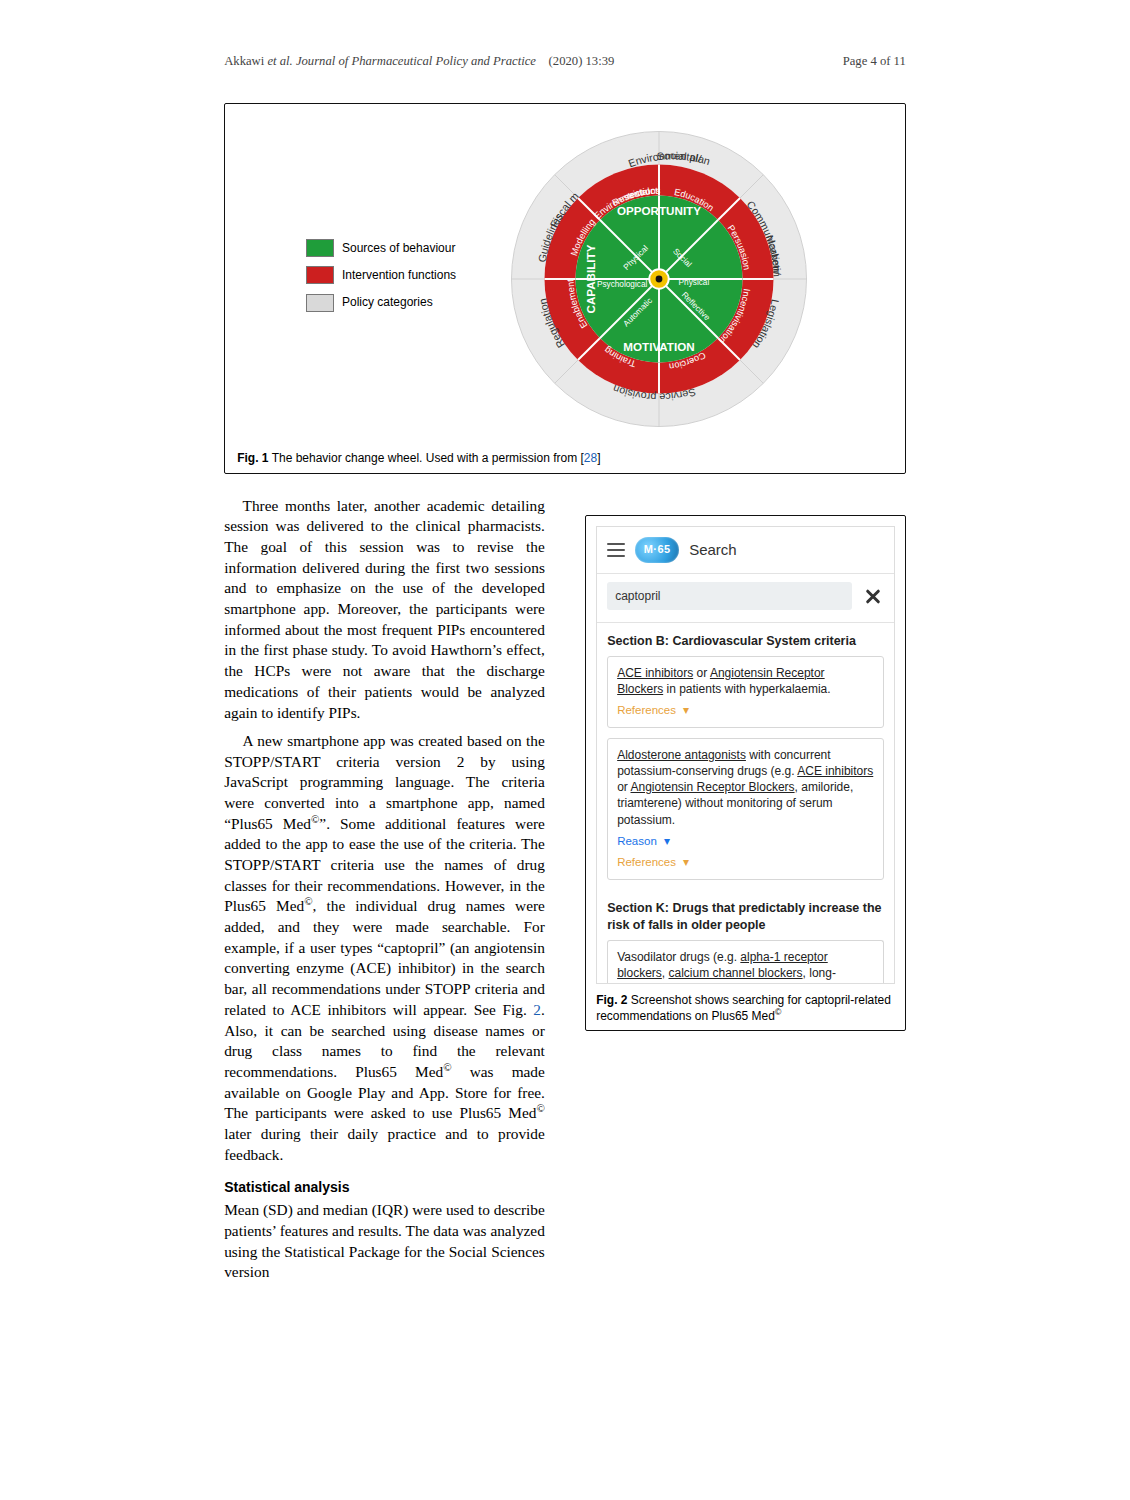Akkawi et al. Journal of Pharmaceutical Policy and Practice (2020) 13:39
Page 4 of 11
Sources of behaviour
Intervention functions
Policy categories
Guidelines Environmental/ Social planning Communication/ Marketing Legislation Service provision Regulation Fiscal measures Restrictions Education Persuasion Incentivisation Coercion Training Enablement Modelling Environmental restructuring OPPORTUNITY MOTIVATION CAPABILITY Physical Social Physical Reflective Automatic Psychological
Fig. 1 The behavior change wheel. Used with a permission from [28]
Three months later, another academic detailing session was delivered to the clinical pharmacists. The goal of this session was to revise the information delivered during the first two sessions and to emphasize on the use of the developed smartphone app. Moreover, the participants were informed about the most frequent PIPs encountered in the first phase study. To avoid Hawthorn’s effect, the HCPs were not aware that the discharge medications of their patients would be analyzed again to identify PIPs.
A new smartphone app was created based on the STOPP/START criteria version 2 by using JavaScript programming language. The criteria were converted into a smartphone app, named “Plus65 Med©”. Some additional features were added to the app to ease the use of the criteria. The STOPP/START criteria use the names of drug classes for their recommendations. However, in the Plus65 Med©, the individual drug names were added, and they were made searchable. For example, if a user types “captopril” (an angiotensin converting enzyme (ACE) inhibitor) in the search bar, all recommendations under STOPP criteria and related to ACE inhibitors will appear. See Fig. 2. Also, it can be searched using disease names or drug class names to find the relevant recommendations. Plus65 Med© was made available on Google Play and App. Store for free. The participants were asked to use Plus65 Med© later during their daily practice and to provide feedback.
Statistical analysis
Mean (SD) and median (IQR) were used to describe patients’ features and results. The data was analyzed using the Statistical Package for the Social Sciences version
M·65
Search
captopril
Section B: Cardiovascular System criteria
ACE inhibitors or Angiotensin Receptor Blockers in patients with hyperkalaemia.
References ▾
Aldosterone antagonists with concurrent potassium-conserving drugs (e.g. ACE inhibitors or Angiotensin Receptor Blockers, amiloride, triamterene) without monitoring of serum potassium.
Reason ▾
References ▾
Section K: Drugs that predictably increase the risk of falls in older people
Vasodilator drugs (e.g. alpha-1 receptor blockers, calcium channel blockers, long-
Fig. 2 Screenshot shows searching for captopril-related recommendations on Plus65 Med©